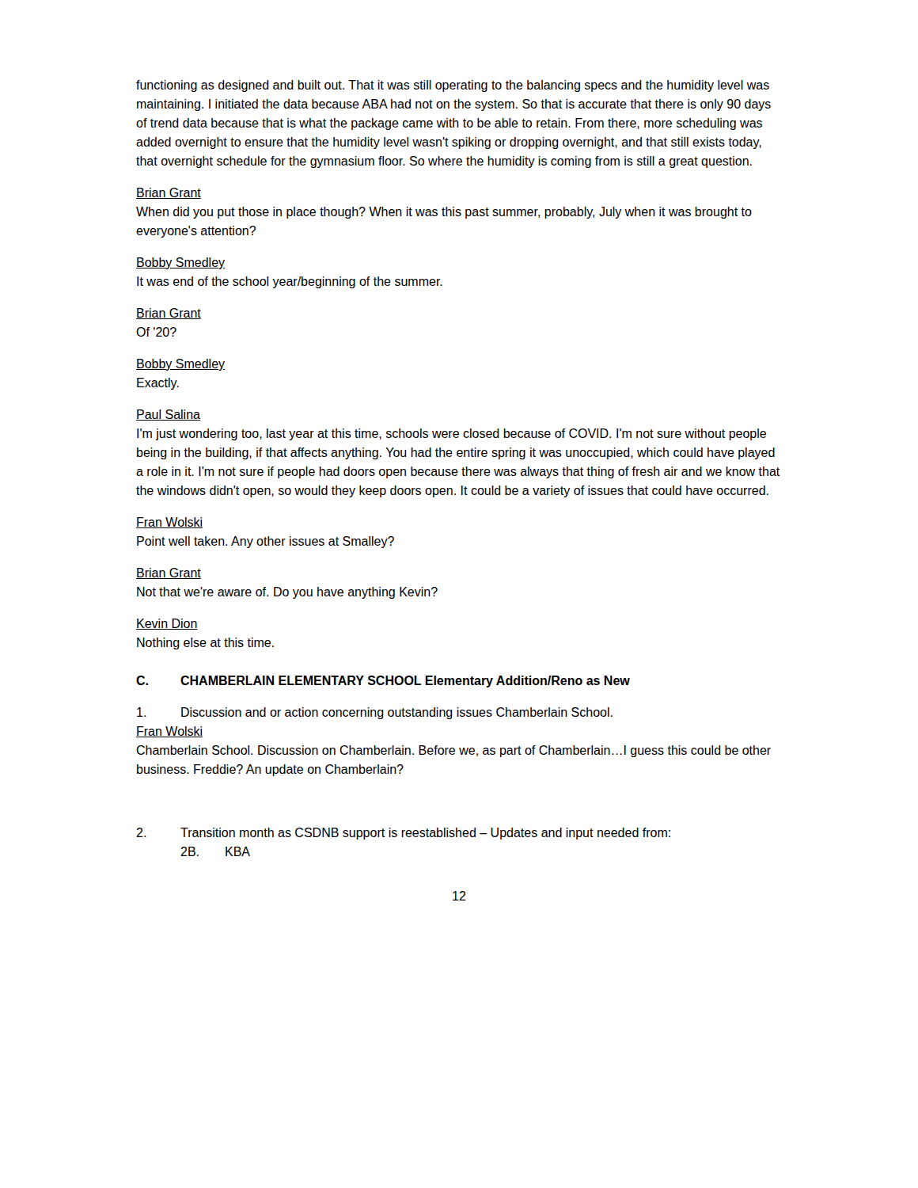functioning as designed and built out. That it was still operating to the balancing specs and the humidity level was maintaining. I initiated the data because ABA had not on the system. So that is accurate that there is only 90 days of trend data because that is what the package came with to be able to retain. From there, more scheduling was added overnight to ensure that the humidity level wasn't spiking or dropping overnight, and that still exists today, that overnight schedule for the gymnasium floor. So where the humidity is coming from is still a great question.
Brian Grant
When did you put those in place though? When it was this past summer, probably, July when it was brought to everyone's attention?
Bobby Smedley
It was end of the school year/beginning of the summer.
Brian Grant
Of '20?
Bobby Smedley
Exactly.
Paul Salina
I'm just wondering too, last year at this time, schools were closed because of COVID. I'm not sure without people being in the building, if that affects anything. You had the entire spring it was unoccupied, which could have played a role in it. I'm not sure if people had doors open because there was always that thing of fresh air and we know that the windows didn't open, so would they keep doors open. It could be a variety of issues that could have occurred.
Fran Wolski
Point well taken. Any other issues at Smalley?
Brian Grant
Not that we're aware of. Do you have anything Kevin?
Kevin Dion
Nothing else at this time.
C. CHAMBERLAIN ELEMENTARY SCHOOL Elementary Addition/Reno as New
1. Discussion and or action concerning outstanding issues Chamberlain School.
Fran Wolski
Chamberlain School. Discussion on Chamberlain. Before we, as part of Chamberlain…I guess this could be other business. Freddie? An update on Chamberlain?
2. Transition month as CSDNB support is reestablished – Updates and input needed from:
2B. KBA
12